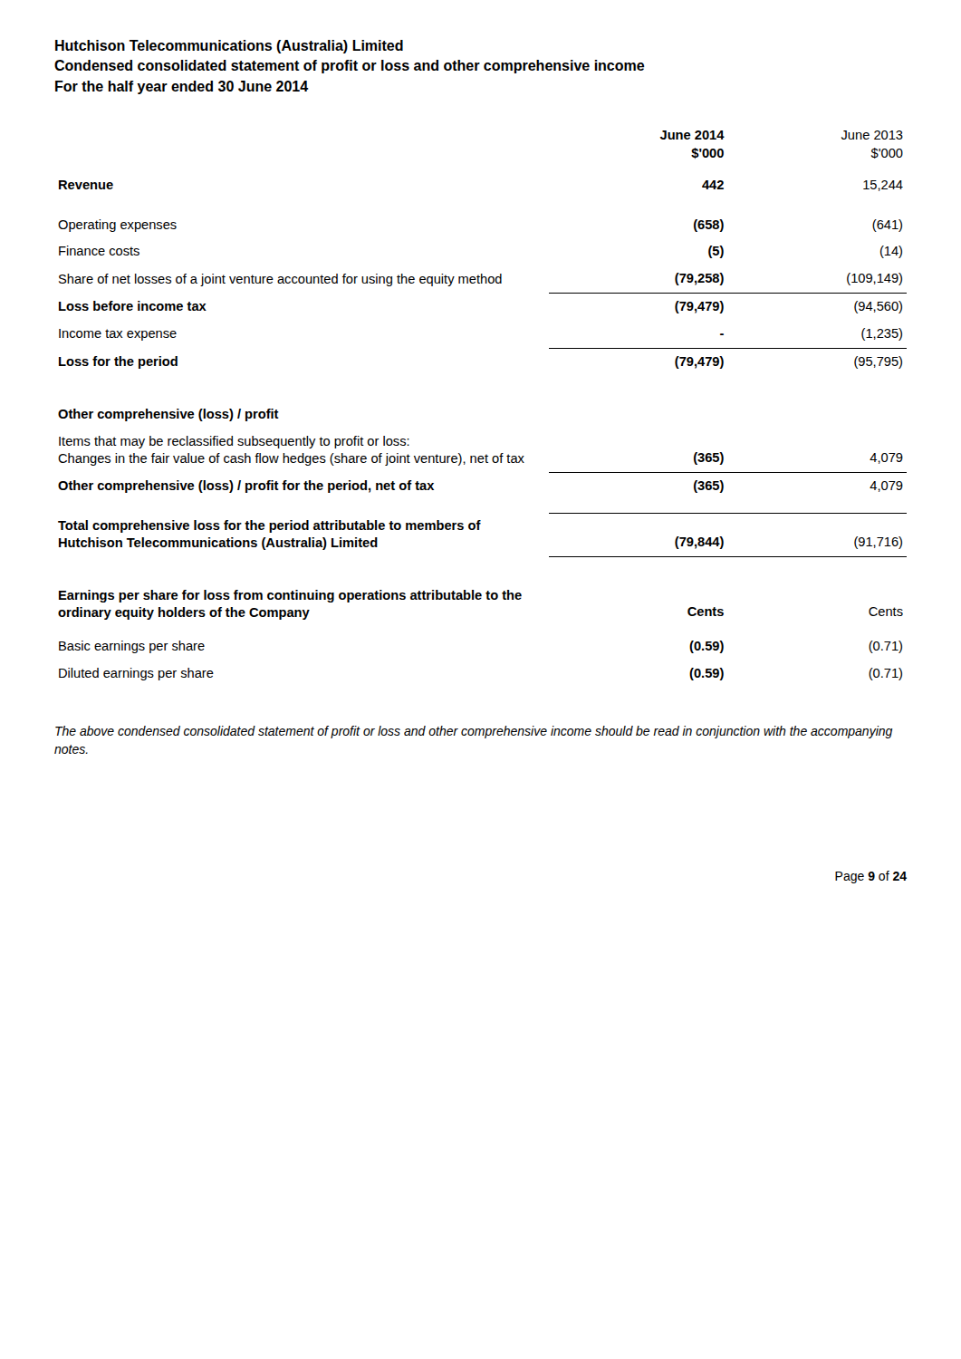Hutchison Telecommunications (Australia) Limited
Condensed consolidated statement of profit or loss and other comprehensive income
For the half year ended 30 June 2014
| | June 2014 $'000 | June 2013 $'000 |
| --- | --- | --- |
| Revenue | 442 | 15,244 |
| Operating expenses | (658) | (641) |
| Finance costs | (5) | (14) |
| Share of net losses of a joint venture accounted for using the equity method | (79,258) | (109,149) |
| Loss before income tax | (79,479) | (94,560) |
| Income tax expense | - | (1,235) |
| Loss for the period | (79,479) | (95,795) |
| Other comprehensive (loss) / profit |
| Items that may be reclassified subsequently to profit or loss: Changes in the fair value of cash flow hedges (share of joint venture), net of tax | (365) | 4,079 |
| Other comprehensive (loss) / profit for the period, net of tax | (365) | 4,079 |
| Total comprehensive loss for the period attributable to members of Hutchison Telecommunications (Australia) Limited | (79,844) | (91,716) |
| Earnings per share for loss from continuing operations attributable to the ordinary equity holders of the Company | Cents | Cents |
| Basic earnings per share | (0.59) | (0.71) |
| Diluted earnings per share | (0.59) | (0.71) |
The above condensed consolidated statement of profit or loss and other comprehensive income should be read in conjunction with the accompanying notes.
Page 9 of 24